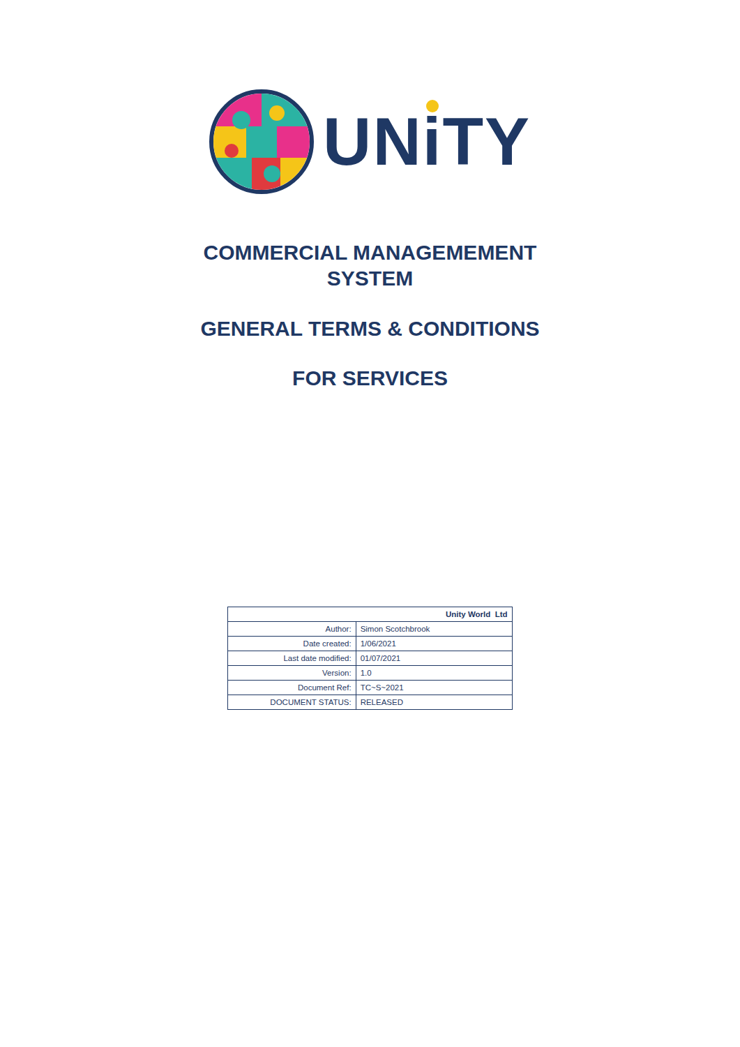UNi TY
COMMERCIAL MANAGEMEMENT SYSTEM GENERAL TERMS & CONDITIONS FOR SERVICES
| Unity World Ltd |
| Author: | Simon Scotchbrook |
| Date created: | 1/06/2021 |
| Last date modified: | 01/07/2021 |
| Version: | 1.0 |
| Document Ref: | TC~S~2021 |
| DOCUMENT STATUS: | RELEASED |